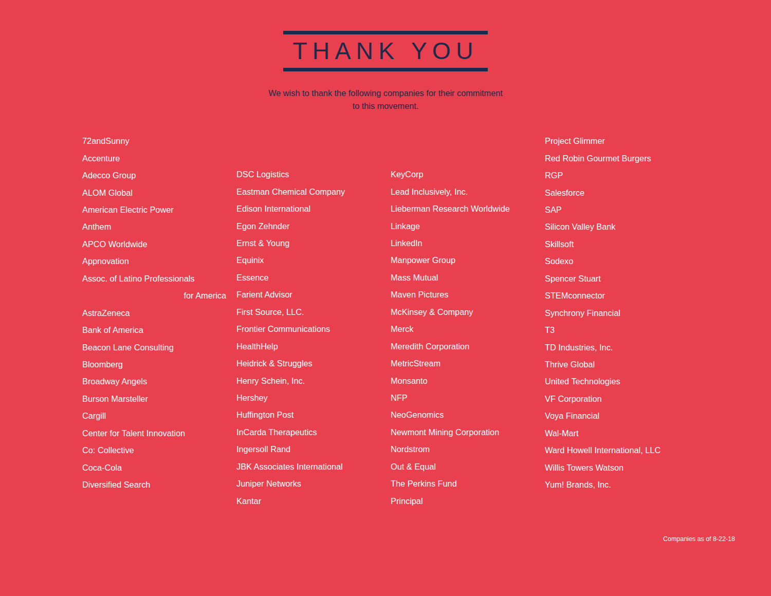THANK YOU
We wish to thank the following companies for their commitment to this movement.
72andSunny
Accenture
Adecco Group
ALOM Global
American Electric Power
Anthem
APCO Worldwide
Appnovation
Assoc. of Latino Professionals
for America
AstraZeneca
Bank of America
Beacon Lane Consulting
Bloomberg
Broadway Angels
Burson Marsteller
Cargill
Center for Talent Innovation
Co: Collective
Coca-Cola
Diversified Search
DSC Logistics
Eastman Chemical Company
Edison International
Egon Zehnder
Ernst & Young
Equinix
Essence
Farient Advisor
First Source, LLC.
Frontier Communications
HealthHelp
Heidrick & Struggles
Henry Schein, Inc.
Hershey
Huffington Post
InCarda Therapeutics
Ingersoll Rand
JBK Associates International
Juniper Networks
Kantar
KeyCorp
Lead Inclusively, Inc.
Lieberman Research Worldwide
Linkage
LinkedIn
Manpower Group
Mass Mutual
Maven Pictures
McKinsey & Company
Merck
Meredith Corporation
MetricStream
Monsanto
NFP
NeoGenomics
Newmont Mining Corporation
Nordstrom
Out & Equal
The Perkins Fund
Principal
Project Glimmer
Red Robin Gourmet Burgers
RGP
Salesforce
SAP
Silicon Valley Bank
Skillsoft
Sodexo
Spencer Stuart
STEMconnector
Synchrony Financial
T3
TD Industries, Inc.
Thrive Global
United Technologies
VF Corporation
Voya Financial
Wal-Mart
Ward Howell International, LLC
Willis Towers Watson
Yum! Brands, Inc.
Companies as of 8-22-18